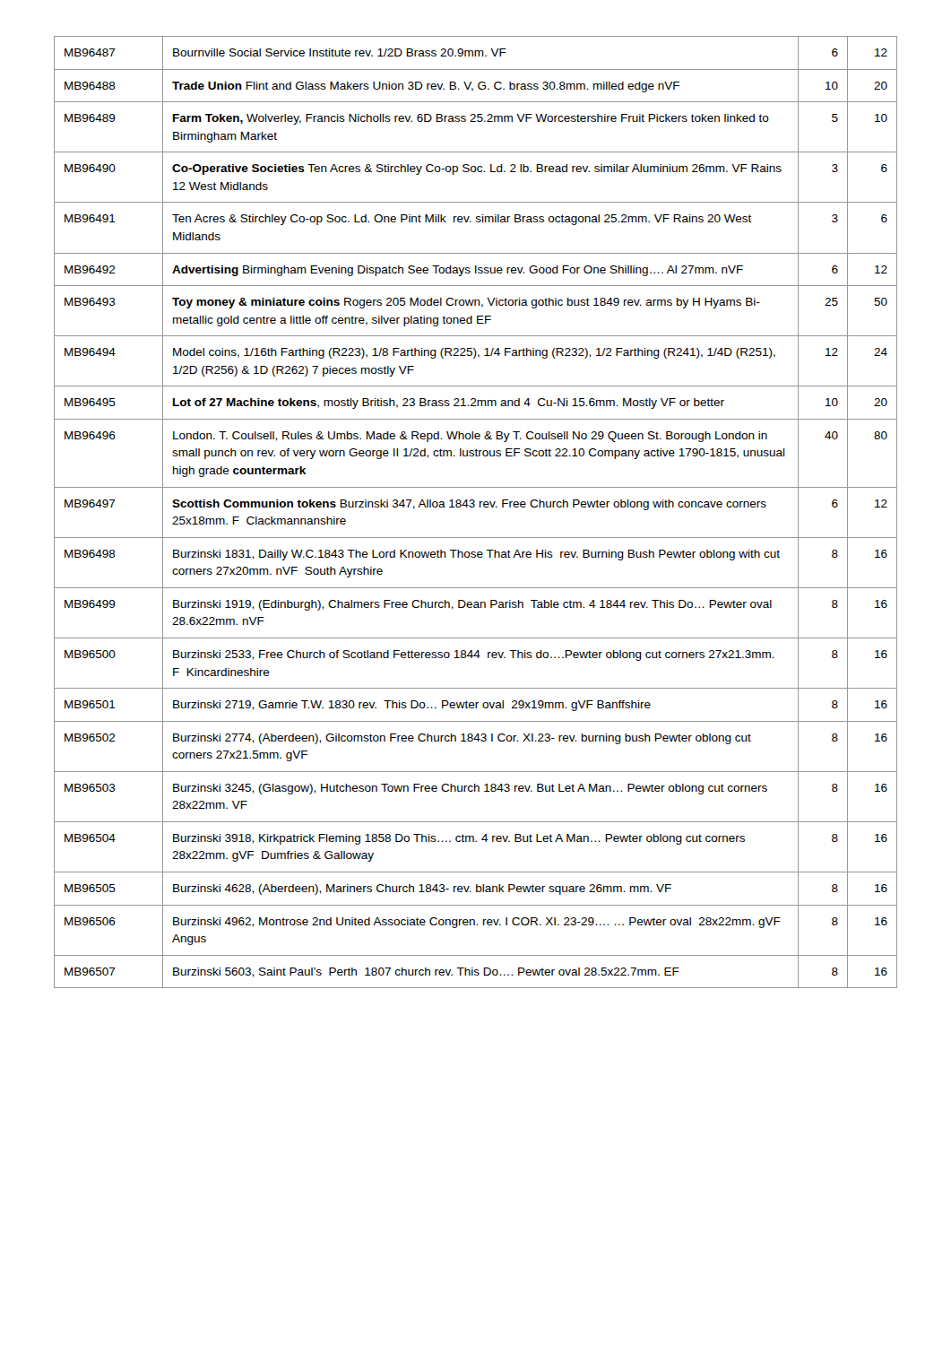| MB96487 | Bournville Social Service Institute rev. 1/2D Brass 20.9mm. VF | 6 | 12 |
| MB96488 | Trade Union Flint and Glass Makers Union 3D rev. B. V, G. C. brass 30.8mm. milled edge nVF | 10 | 20 |
| MB96489 | Farm Token, Wolverley, Francis Nicholls rev. 6D Brass 25.2mm VF Worcestershire Fruit Pickers token linked to Birmingham Market | 5 | 10 |
| MB96490 | Co-Operative Societies Ten Acres & Stirchley Co-op Soc. Ld. 2 lb. Bread rev. similar Aluminium 26mm. VF Rains 12 West Midlands | 3 | 6 |
| MB96491 | Ten Acres & Stirchley Co-op Soc. Ld. One Pint Milk rev. similar Brass octagonal 25.2mm. VF Rains 20 West Midlands | 3 | 6 |
| MB96492 | Advertising Birmingham Evening Dispatch See Todays Issue rev. Good For One Shilling…. Al 27mm. nVF | 6 | 12 |
| MB96493 | Toy money & miniature coins Rogers 205 Model Crown, Victoria gothic bust 1849 rev. arms by H Hyams Bi-metallic gold centre a little off centre, silver plating toned EF | 25 | 50 |
| MB96494 | Model coins, 1/16th Farthing (R223), 1/8 Farthing (R225), 1/4 Farthing (R232), 1/2 Farthing (R241), 1/4D (R251), 1/2D (R256) & 1D (R262) 7 pieces mostly VF | 12 | 24 |
| MB96495 | Lot of 27 Machine tokens , mostly British, 23 Brass 21.2mm and 4 Cu-Ni 15.6mm. Mostly VF or better | 10 | 20 |
| MB96496 | London. T. Coulsell, Rules & Umbs. Made & Repd. Whole & By T. Coulsell No 29 Queen St. Borough London in small punch on rev. of very worn George II 1/2d, ctm. lustrous EF Scott 22.10 Company active 1790-1815, unusual high grade countermark | 40 | 80 |
| MB96497 | Scottish Communion tokens Burzinski 347, Alloa 1843 rev. Free Church Pewter oblong with concave corners 25x18mm. F Clackmannanshire | 6 | 12 |
| MB96498 | Burzinski 1831, Dailly W.C.1843 The Lord Knoweth Those That Are His rev. Burning Bush Pewter oblong with cut corners 27x20mm. nVF South Ayrshire | 8 | 16 |
| MB96499 | Burzinski 1919, (Edinburgh), Chalmers Free Church, Dean Parish Table ctm. 4 1844 rev. This Do… Pewter oval 28.6x22mm. nVF | 8 | 16 |
| MB96500 | Burzinski 2533, Free Church of Scotland Fetteresso 1844 rev. This do….Pewter oblong cut corners 27x21.3mm. F Kincardineshire | 8 | 16 |
| MB96501 | Burzinski 2719, Gamrie T.W. 1830 rev. This Do… Pewter oval 29x19mm. gVF Banffshire | 8 | 16 |
| MB96502 | Burzinski 2774, (Aberdeen), Gilcomston Free Church 1843 I Cor. XI.23- rev. burning bush Pewter oblong cut corners 27x21.5mm. gVF | 8 | 16 |
| MB96503 | Burzinski 3245, (Glasgow), Hutcheson Town Free Church 1843 rev. But Let A Man… Pewter oblong cut corners 28x22mm. VF | 8 | 16 |
| MB96504 | Burzinski 3918, Kirkpatrick Fleming 1858 Do This…. ctm. 4 rev. But Let A Man… Pewter oblong cut corners 28x22mm. gVF Dumfries & Galloway | 8 | 16 |
| MB96505 | Burzinski 4628, (Aberdeen), Mariners Church 1843- rev. blank Pewter square 26mm. mm. VF | 8 | 16 |
| MB96506 | Burzinski 4962, Montrose 2nd United Associate Congren. rev. I COR. XI. 23-29…. … Pewter oval 28x22mm. gVF Angus | 8 | 16 |
| MB96507 | Burzinski 5603, Saint Paul’s Perth 1807 church rev. This Do…. Pewter oval 28.5x22.7mm. EF | 8 | 16 |